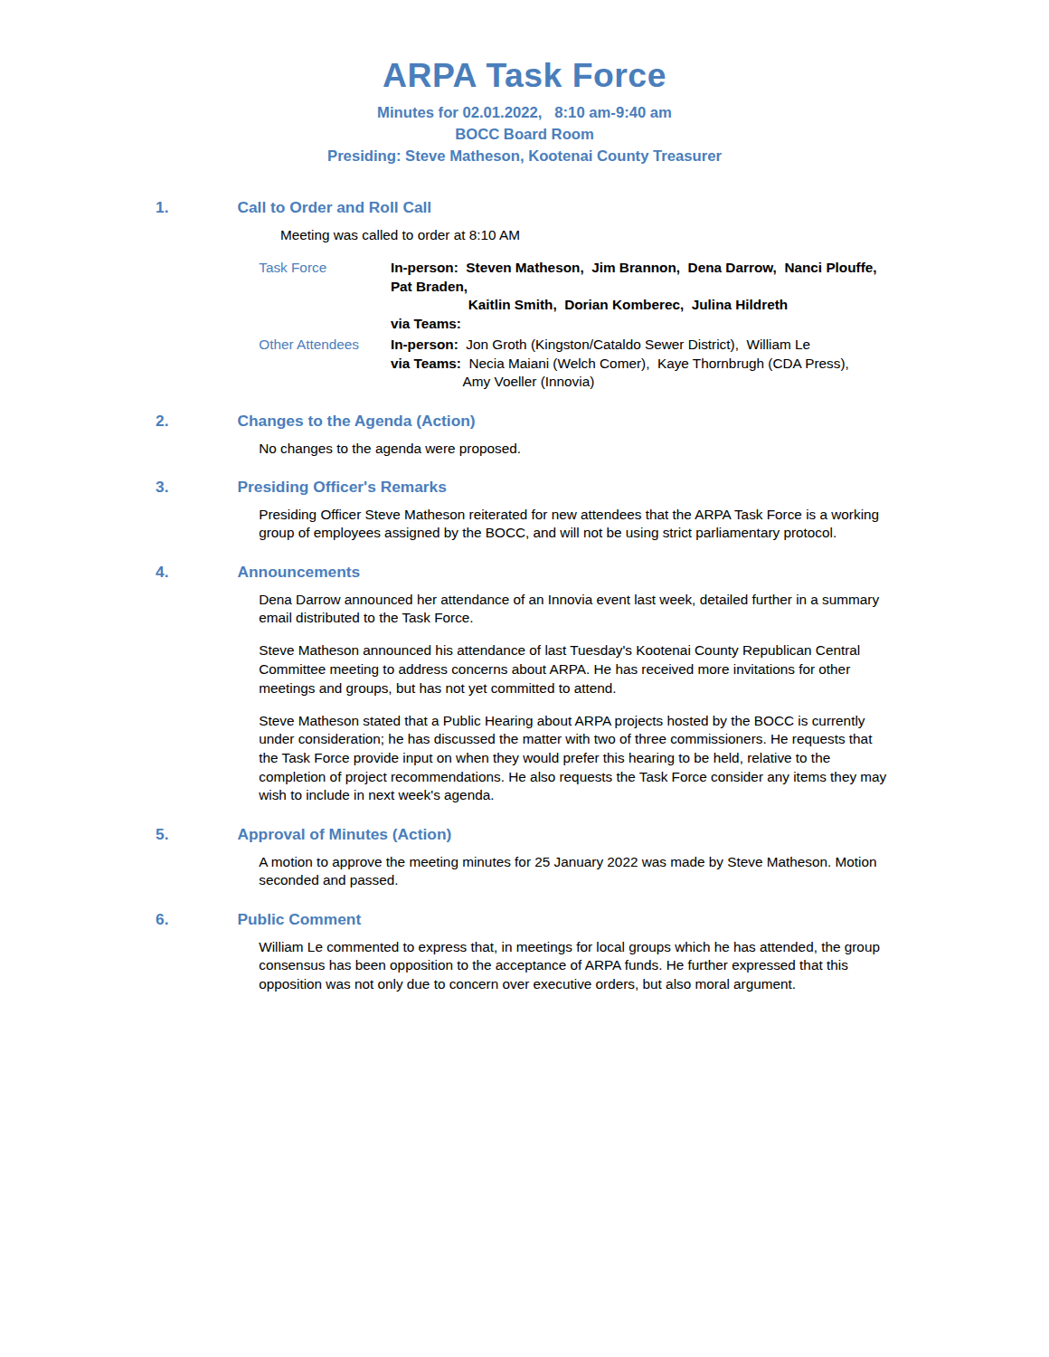ARPA Task Force
Minutes for 02.01.2022, 8:10 am-9:40 am
BOCC Board Room
Presiding: Steve Matheson, Kootenai County Treasurer
1.
Call to Order and Roll Call
Meeting was called to order at 8:10 AM
Task Force
In-person: Steven Matheson, Jim Brannon, Dena Darrow, Nanci Plouffe, Pat Braden,
Kaitlin Smith, Dorian Komberec, Julina Hildreth
via Teams:
Other Attendees
In-person: Jon Groth (Kingston/Cataldo Sewer District), William Le
via Teams: Necia Maiani (Welch Comer), Kaye Thornbrugh (CDA Press),
Amy Voeller (Innovia)
2.
Changes to the Agenda (Action)
No changes to the agenda were proposed.
3.
Presiding Officer's Remarks
Presiding Officer Steve Matheson reiterated for new attendees that the ARPA Task Force is a working group of employees assigned by the BOCC, and will not be using strict parliamentary protocol.
4.
Announcements
Dena Darrow announced her attendance of an Innovia event last week, detailed further in a summary email distributed to the Task Force.
Steve Matheson announced his attendance of last Tuesday's Kootenai County Republican Central Committee meeting to address concerns about ARPA. He has received more invitations for other meetings and groups, but has not yet committed to attend.
Steve Matheson stated that a Public Hearing about ARPA projects hosted by the BOCC is currently under consideration; he has discussed the matter with two of three commissioners. He requests that the Task Force provide input on when they would prefer this hearing to be held, relative to the completion of project recommendations. He also requests the Task Force consider any items they may wish to include in next week's agenda.
5.
Approval of Minutes (Action)
A motion to approve the meeting minutes for 25 January 2022 was made by Steve Matheson. Motion seconded and passed.
6.
Public Comment
William Le commented to express that, in meetings for local groups which he has attended, the group consensus has been opposition to the acceptance of ARPA funds. He further expressed that this opposition was not only due to concern over executive orders, but also moral argument.